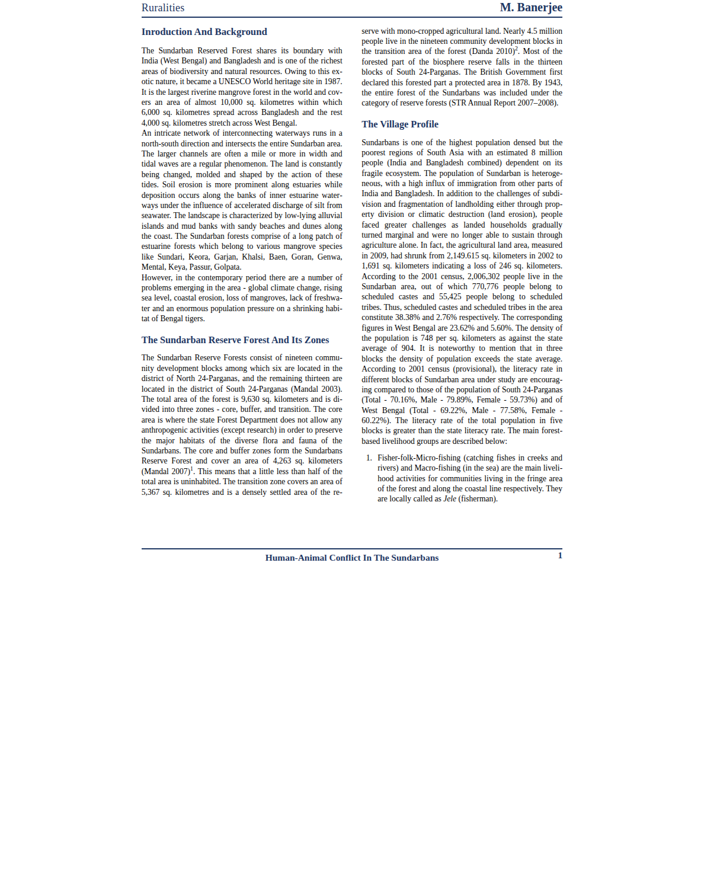Ruralities M. Banerjee
Inroduction And Background
The Sundarban Reserved Forest shares its boundary with India (West Bengal) and Bangladesh and is one of the richest areas of biodiversity and natural resources. Owing to this exotic nature, it became a UNESCO World heritage site in 1987. It is the largest riverine mangrove forest in the world and covers an area of almost 10,000 sq. kilometres within which 6,000 sq. kilometres spread across Bangladesh and the rest 4,000 sq. kilometres stretch across West Bengal.
An intricate network of interconnecting waterways runs in a north-south direction and intersects the entire Sundarban area. The larger channels are often a mile or more in width and tidal waves are a regular phenomenon. The land is constantly being changed, molded and shaped by the action of these tides. Soil erosion is more prominent along estuaries while deposition occurs along the banks of inner estuarine waterways under the influence of accelerated discharge of silt from seawater. The landscape is characterized by low-lying alluvial islands and mud banks with sandy beaches and dunes along the coast. The Sundarban forests comprise of a long patch of estuarine forests which belong to various mangrove species like Sundari, Keora, Garjan, Khalsi, Baen, Goran, Genwa, Mental, Keya, Passur, Golpata.
However, in the contemporary period there are a number of problems emerging in the area - global climate change, rising sea level, coastal erosion, loss of mangroves, lack of freshwater and an enormous population pressure on a shrinking habitat of Bengal tigers.
The Sundarban Reserve Forest And Its Zones
The Sundarban Reserve Forests consist of nineteen community development blocks among which six are located in the district of North 24-Parganas, and the remaining thirteen are located in the district of South 24-Parganas (Mandal 2003). The total area of the forest is 9,630 sq. kilometers and is divided into three zones - core, buffer, and transition. The core area is where the state Forest Department does not allow any anthropogenic activities (except research) in order to preserve the major habitats of the diverse flora and fauna of the Sundarbans. The core and buffer zones form the Sundarbans Reserve Forest and cover an area of 4,263 sq. kilometers (Mandal 2007)1. This means that a little less than half of the total area is uninhabited. The transition zone covers an area of 5,367 sq. kilometres and is a densely settled area of the reserve with mono-cropped agricultural land. Nearly 4.5 million people live in the nineteen community development blocks in the transition area of the forest (Danda 2010)2. Most of the forested part of the biosphere reserve falls in the thirteen blocks of South 24-Parganas. The British Government first declared this forested part a protected area in 1878. By 1943, the entire forest of the Sundarbans was included under the category of reserve forests (STR Annual Report 2007–2008).
The Village Profile
Sundarbans is one of the highest population densed but the poorest regions of South Asia with an estimated 8 million people (India and Bangladesh combined) dependent on its fragile ecosystem. The population of Sundarban is heterogeneous, with a high influx of immigration from other parts of India and Bangladesh. In addition to the challenges of subdivision and fragmentation of landholding either through property division or climatic destruction (land erosion), people faced greater challenges as landed households gradually turned marginal and were no longer able to sustain through agriculture alone. In fact, the agricultural land area, measured in 2009, had shrunk from 2,149.615 sq. kilometers in 2002 to 1,691 sq. kilometers indicating a loss of 246 sq. kilometers. According to the 2001 census, 2,006,302 people live in the Sundarban area, out of which 770,776 people belong to scheduled castes and 55,425 people belong to scheduled tribes. Thus, scheduled castes and scheduled tribes in the area constitute 38.38% and 2.76% respectively. The corresponding figures in West Bengal are 23.62% and 5.60%. The density of the population is 748 per sq. kilometers as against the state average of 904. It is noteworthy to mention that in three blocks the density of population exceeds the state average. According to 2001 census (provisional), the literacy rate in different blocks of Sundarban area under study are encouraging compared to those of the population of South 24-Parganas (Total - 70.16%, Male - 79.89%, Female - 59.73%) and of West Bengal (Total - 69.22%, Male - 77.58%, Female - 60.22%). The literacy rate of the total population in five blocks is greater than the state literacy rate. The main forest-based livelihood groups are described below:
Fisher-folk-Micro-fishing (catching fishes in creeks and rivers) and Macro-fishing (in the sea) are the main livelihood activities for communities living in the fringe area of the forest and along the coastal line respectively. They are locally called as Jele (fisherman).
Human-Animal Conflict In The Sundarbans 1